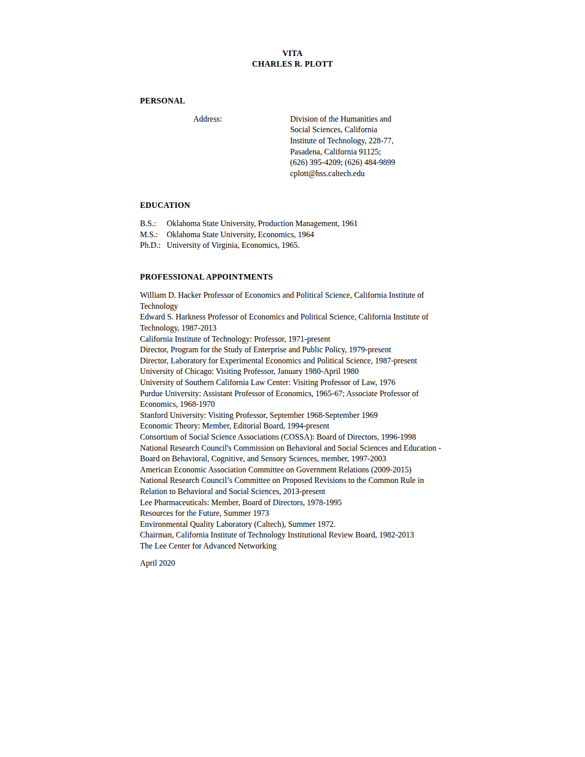VITA
CHARLES R. PLOTT
PERSONAL
| Address: | Division of the Humanities and Social Sciences, California Institute of Technology, 228-77, Pasadena, California 91125; (626) 395-4209; (626) 484-9899 cplott@hss.caltech.edu |
EDUCATION
B.S.: Oklahoma State University, Production Management, 1961
M.S.: Oklahoma State University, Economics, 1964
Ph.D.: University of Virginia, Economics, 1965.
PROFESSIONAL APPOINTMENTS
William D. Hacker Professor of Economics and Political Science, California Institute of Technology
Edward S. Harkness Professor of Economics and Political Science, California Institute of Technology, 1987-2013
California Institute of Technology: Professor, 1971-present
Director, Program for the Study of Enterprise and Public Policy, 1979-present
Director, Laboratory for Experimental Economics and Political Science, 1987-present
University of Chicago: Visiting Professor, January 1980-April 1980
University of Southern California Law Center: Visiting Professor of Law, 1976
Purdue University: Assistant Professor of Economics, 1965-67; Associate Professor of Economics, 1968-1970
Stanford University: Visiting Professor, September 1968-September 1969
Economic Theory: Member, Editorial Board, 1994-present
Consortium of Social Science Associations (COSSA): Board of Directors, 1996-1998
National Research Council's Commission on Behavioral and Social Sciences and Education - Board on Behavioral, Cognitive, and Sensory Sciences, member, 1997-2003
American Economic Association Committee on Government Relations (2009-2015)
National Research Council’s Committee on Proposed Revisions to the Common Rule in Relation to Behavioral and Social Sciences, 2013-present
Lee Pharmaceuticals: Member, Board of Directors, 1978-1995
Resources for the Future, Summer 1973
Environmental Quality Laboratory (Caltech), Summer 1972.
Chairman, California Institute of Technology Institutional Review Board, 1982-2013
The Lee Center for Advanced Networking
April 2020